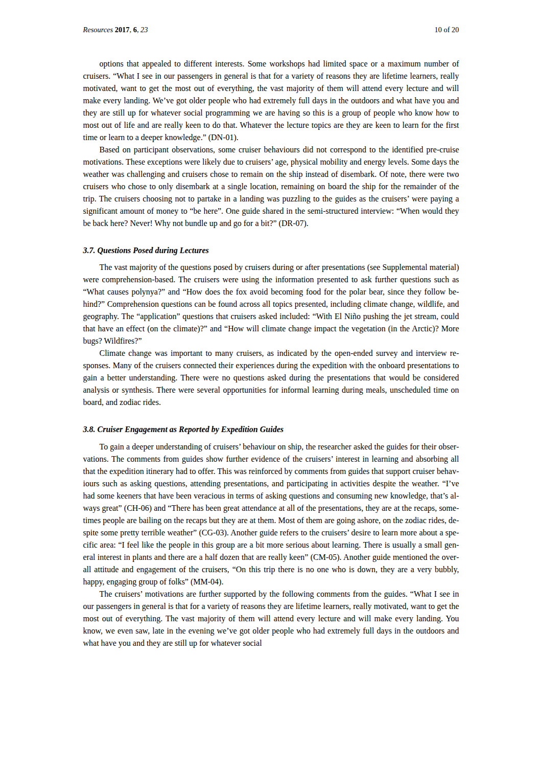Resources 2017, 6, 23 10 of 20
options that appealed to different interests. Some workshops had limited space or a maximum number of cruisers. “What I see in our passengers in general is that for a variety of reasons they are lifetime learners, really motivated, want to get the most out of everything, the vast majority of them will attend every lecture and will make every landing. We’ve got older people who had extremely full days in the outdoors and what have you and they are still up for whatever social programming we are having so this is a group of people who know how to most out of life and are really keen to do that. Whatever the lecture topics are they are keen to learn for the first time or learn to a deeper knowledge.” (DN-01).
Based on participant observations, some cruiser behaviours did not correspond to the identified pre-cruise motivations. These exceptions were likely due to cruisers’ age, physical mobility and energy levels. Some days the weather was challenging and cruisers chose to remain on the ship instead of disembark. Of note, there were two cruisers who chose to only disembark at a single location, remaining on board the ship for the remainder of the trip. The cruisers choosing not to partake in a landing was puzzling to the guides as the cruisers’ were paying a significant amount of money to “be here”. One guide shared in the semi-structured interview: “When would they be back here? Never! Why not bundle up and go for a bit?” (DR-07).
3.7. Questions Posed during Lectures
The vast majority of the questions posed by cruisers during or after presentations (see Supplemental material) were comprehension-based. The cruisers were using the information presented to ask further questions such as “What causes polynya?” and “How does the fox avoid becoming food for the polar bear, since they follow behind?” Comprehension questions can be found across all topics presented, including climate change, wildlife, and geography. The “application” questions that cruisers asked included: “With El Niño pushing the jet stream, could that have an effect (on the climate)?” and “How will climate change impact the vegetation (in the Arctic)? More bugs? Wildfires?”
Climate change was important to many cruisers, as indicated by the open-ended survey and interview responses. Many of the cruisers connected their experiences during the expedition with the onboard presentations to gain a better understanding. There were no questions asked during the presentations that would be considered analysis or synthesis. There were several opportunities for informal learning during meals, unscheduled time on board, and zodiac rides.
3.8. Cruiser Engagement as Reported by Expedition Guides
To gain a deeper understanding of cruisers’ behaviour on ship, the researcher asked the guides for their observations. The comments from guides show further evidence of the cruisers’ interest in learning and absorbing all that the expedition itinerary had to offer. This was reinforced by comments from guides that support cruiser behaviours such as asking questions, attending presentations, and participating in activities despite the weather. “I’ve had some keeners that have been veracious in terms of asking questions and consuming new knowledge, that’s always great” (CH-06) and “There has been great attendance at all of the presentations, they are at the recaps, sometimes people are bailing on the recaps but they are at them. Most of them are going ashore, on the zodiac rides, despite some pretty terrible weather” (CG-03). Another guide refers to the cruisers’ desire to learn more about a specific area: “I feel like the people in this group are a bit more serious about learning. There is usually a small general interest in plants and there are a half dozen that are really keen” (CM-05). Another guide mentioned the overall attitude and engagement of the cruisers, “On this trip there is no one who is down, they are a very bubbly, happy, engaging group of folks” (MM-04).
The cruisers’ motivations are further supported by the following comments from the guides. “What I see in our passengers in general is that for a variety of reasons they are lifetime learners, really motivated, want to get the most out of everything. The vast majority of them will attend every lecture and will make every landing. You know, we even saw, late in the evening we’ve got older people who had extremely full days in the outdoors and what have you and they are still up for whatever social